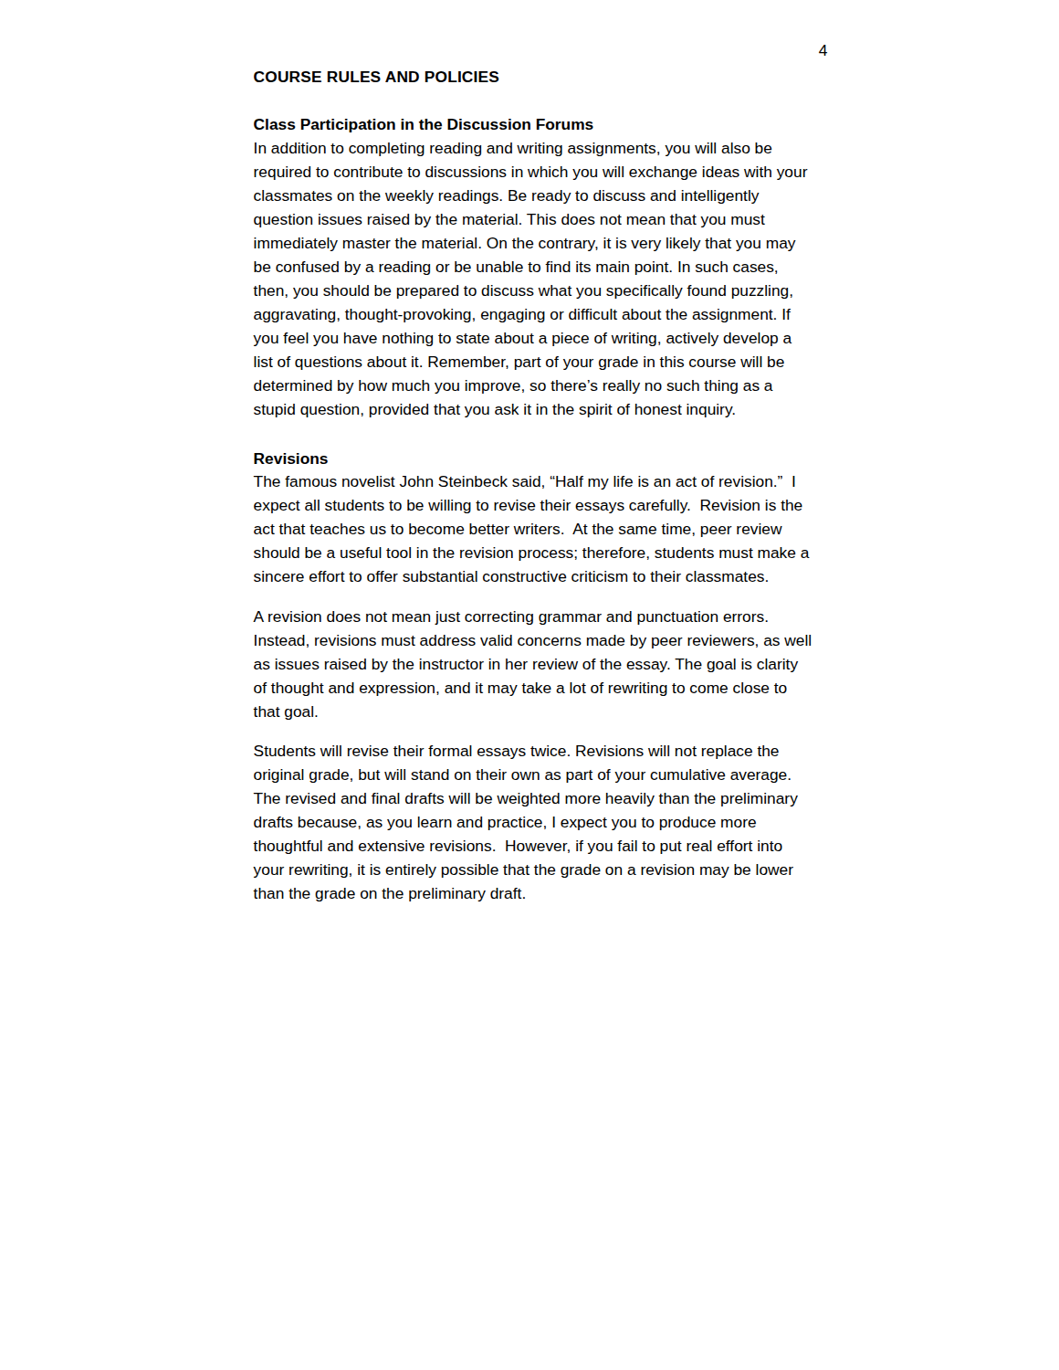4
COURSE RULES AND POLICIES
Class Participation in the Discussion Forums
In addition to completing reading and writing assignments, you will also be required to contribute to discussions in which you will exchange ideas with your classmates on the weekly readings. Be ready to discuss and intelligently question issues raised by the material. This does not mean that you must immediately master the material. On the contrary, it is very likely that you may be confused by a reading or be unable to find its main point. In such cases, then, you should be prepared to discuss what you specifically found puzzling, aggravating, thought-provoking, engaging or difficult about the assignment. If you feel you have nothing to state about a piece of writing, actively develop a list of questions about it. Remember, part of your grade in this course will be determined by how much you improve, so there’s really no such thing as a stupid question, provided that you ask it in the spirit of honest inquiry.
Revisions
The famous novelist John Steinbeck said, “Half my life is an act of revision.” I expect all students to be willing to revise their essays carefully. Revision is the act that teaches us to become better writers. At the same time, peer review should be a useful tool in the revision process; therefore, students must make a sincere effort to offer substantial constructive criticism to their classmates.
A revision does not mean just correcting grammar and punctuation errors. Instead, revisions must address valid concerns made by peer reviewers, as well as issues raised by the instructor in her review of the essay. The goal is clarity of thought and expression, and it may take a lot of rewriting to come close to that goal.
Students will revise their formal essays twice. Revisions will not replace the original grade, but will stand on their own as part of your cumulative average. The revised and final drafts will be weighted more heavily than the preliminary drafts because, as you learn and practice, I expect you to produce more thoughtful and extensive revisions. However, if you fail to put real effort into your rewriting, it is entirely possible that the grade on a revision may be lower than the grade on the preliminary draft.